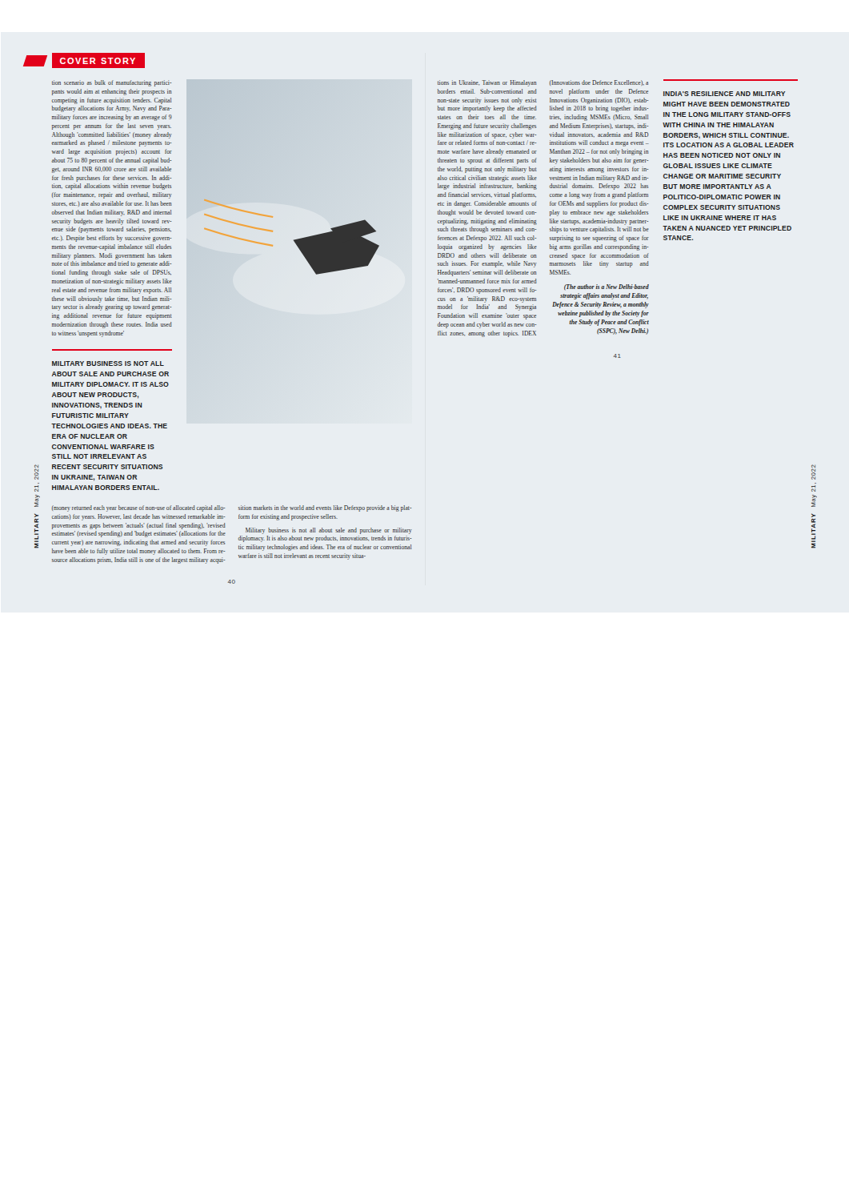COVER STORY
tion scenario as bulk of manufacturing participants would aim at enhancing their prospects in competing in future acquisition tenders. Capital budgetary allocations for Army, Navy and Para-military forces are increasing by an average of 9 percent per annum for the last seven years. Although 'committed liabilities' (money already earmarked as phased / milestone payments toward large acquisition projects) account for about 75 to 80 percent of the annual capital budget, around INR 60,000 crore are still available for fresh purchases for these services. In addition, capital allocations within revenue budgets (for maintenance, repair and overhaul, military stores, etc.) are also available for use. It has been observed that Indian military, R&D and internal security budgets are heavily tilted toward revenue side (payments toward salaries, pensions, etc.). Despite best efforts by successive governments the revenue-capital imbalance still eludes military planners. Modi government has taken note of this imbalance and tried to generate additional funding through stake sale of DPSUs, monetization of non-strategic military assets like real estate and revenue from military exports. All these will obviously take time, but Indian military sector is already gearing up toward generating additional revenue for future equipment modernization through these routes. India used to witness 'unspent syndrome'
Military business is not all about sale and purchase or military diplomacy. It is also about new products, innovations, trends in futuristic military technologies and ideas. The era of nuclear or conventional warfare is still not irrelevant as recent security situations in Ukraine, Taiwan or Himalayan borders entail.
(money returned each year because of non-use of allocated capital allocations) for years. However, last decade has witnessed remarkable improvements as gaps between 'actuals' (actual final spending), 'revised estimates' (revised spending) and 'budget estimates' (allocations for the current year) are narrowing, indicating that armed and security forces have been able to fully utilize total money allocated to them. From resource allocations prism, India still is one of the largest military acquisition markets in the world and events like Defexpo provide a big platform for existing and prospective sellers.
Military business is not all about sale and purchase or military diplomacy. It is also about new products, innovations, trends in futuristic military technologies and ideas. The era of nuclear or conventional warfare is still not irrelevant as recent security situa-
40
MILITARY May 21, 2022
tions in Ukraine, Taiwan or Himalayan borders entail. Sub-conventional and non-state security issues not only exist but more importantly keep the affected states on their toes all the time. Emerging and future security challenges like militarization of space, cyber warfare or related forms of non-contact / remote warfare have already emanated or threaten to sprout at different parts of the world, putting not only military but also critical civilian strategic assets like large industrial infrastructure, banking and financial services, virtual platforms, etc in danger. Considerable amounts of thought would be devoted toward conceptualizing, mitigating and eliminating such threats through seminars and conferences at Defexpo 2022. All such colloquia organized by agencies like DRDO and others will deliberate on such issues. For example, while Navy Headquarters' seminar will deliberate on 'manned-unmanned force mix for armed forces', DRDO sponsored event will focus on a 'military R&D eco-system model for India' and Synergia Foundation will examine 'outer space deep ocean and cyber world as new conflict zones, among other topics. IDEX (Innovations doe Defence Excellence), a novel platform under the Defence Innovations Organization (DIO), established in 2018 to bring together industries, including MSMEs (Micro, Small and Medium Enterprises), startups, individual innovators, academia and R&D institutions will conduct a mega event –Manthan 2022 – for not only bringing in key stakeholders but also aim for generating interests among investors for investment in Indian military R&D and industrial domains. Defexpo 2022 has come a long way from a grand platform for OEMs and suppliers for product display to embrace new age stakeholders like startups, academia-industry partnerships to venture capitalists. It will not be surprising to see squeezing of space for big arms gorillas and corresponding increased space for accommodation of marmosets like tiny startup and MSMEs.
(The author is a New Delhi-based strategic affairs analyst and Editor, Defence & Security Review, a monthly webzine published by the Society for the Study of Peace and Conflict (SSPC), New Delhi.)
India's resilience and military might have been demonstrated in the long military stand-offs with China in the Himalayan borders, which still continue. Its location as a global leader has been noticed not only in global issues like climate change or maritime security but more importantly as a politico-diplomatic power in complex security situations like in Ukraine where it has taken a nuanced yet principled stance.
41
MILITARY May 21, 2022